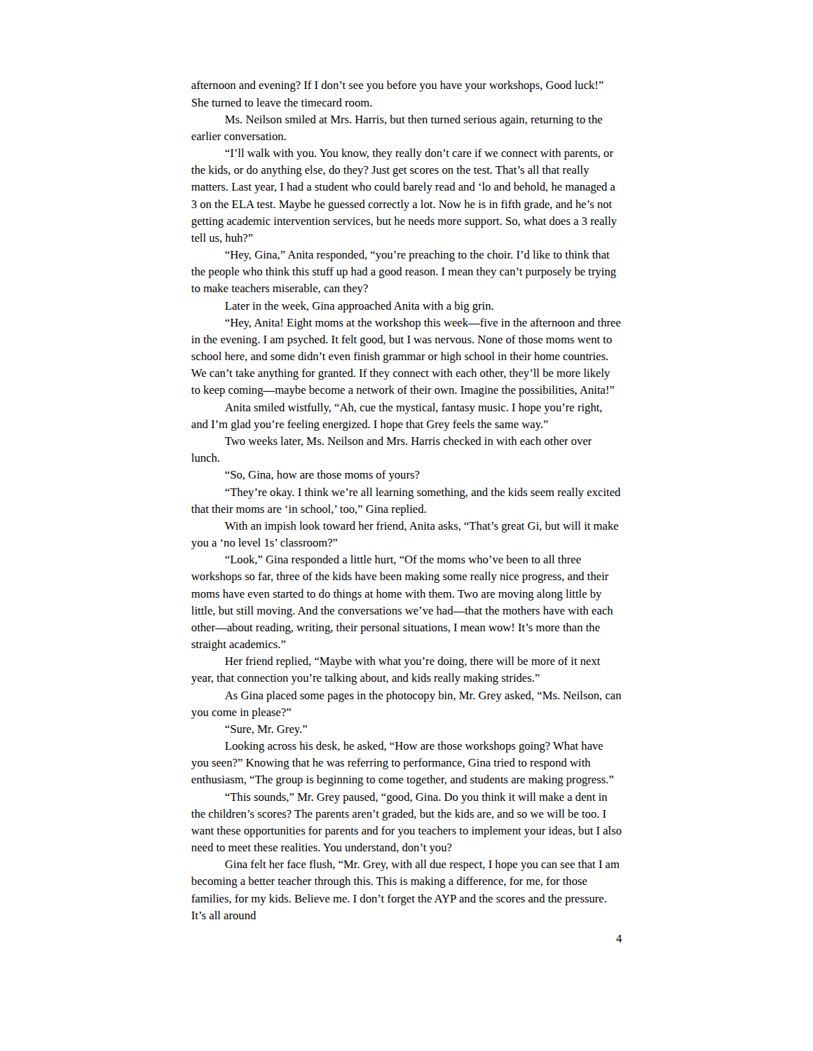afternoon and evening? If I don’t see you before you have your workshops, Good luck!” She turned to leave the timecard room.
Ms. Neilson smiled at Mrs. Harris, but then turned serious again, returning to the earlier conversation.
“I’ll walk with you. You know, they really don’t care if we connect with parents, or the kids, or do anything else, do they? Just get scores on the test. That’s all that really matters. Last year, I had a student who could barely read and ‘lo and behold, he managed a 3 on the ELA test. Maybe he guessed correctly a lot. Now he is in fifth grade, and he’s not getting academic intervention services, but he needs more support. So, what does a 3 really tell us, huh?”
“Hey, Gina,” Anita responded, “you’re preaching to the choir. I’d like to think that the people who think this stuff up had a good reason. I mean they can’t purposely be trying to make teachers miserable, can they?
Later in the week, Gina approached Anita with a big grin.
“Hey, Anita! Eight moms at the workshop this week—five in the afternoon and three in the evening. I am psyched. It felt good, but I was nervous. None of those moms went to school here, and some didn’t even finish grammar or high school in their home countries. We can’t take anything for granted. If they connect with each other, they’ll be more likely to keep coming—maybe become a network of their own. Imagine the possibilities, Anita!”
Anita smiled wistfully, “Ah, cue the mystical, fantasy music. I hope you’re right, and I’m glad you’re feeling energized. I hope that Grey feels the same way.”
Two weeks later, Ms. Neilson and Mrs. Harris checked in with each other over lunch.
“So, Gina, how are those moms of yours?
“They’re okay. I think we’re all learning something, and the kids seem really excited that their moms are ‘in school,’ too,” Gina replied.
With an impish look toward her friend, Anita asks, “That’s great Gi, but will it make you a ‘no level 1s’ classroom?”
“Look,” Gina responded a little hurt, “Of the moms who’ve been to all three workshops so far, three of the kids have been making some really nice progress, and their moms have even started to do things at home with them. Two are moving along little by little, but still moving. And the conversations we’ve had—that the mothers have with each other—about reading, writing, their personal situations, I mean wow! It’s more than the straight academics.”
Her friend replied, “Maybe with what you’re doing, there will be more of it next year, that connection you’re talking about, and kids really making strides.”
As Gina placed some pages in the photocopy bin, Mr. Grey asked, “Ms. Neilson, can you come in please?”
“Sure, Mr. Grey.”
Looking across his desk, he asked, “How are those workshops going? What have you seen?” Knowing that he was referring to performance, Gina tried to respond with enthusiasm, “The group is beginning to come together, and students are making progress.”
“This sounds,” Mr. Grey paused, “good, Gina. Do you think it will make a dent in the children’s scores? The parents aren’t graded, but the kids are, and so we will be too. I want these opportunities for parents and for you teachers to implement your ideas, but I also need to meet these realities. You understand, don’t you?
Gina felt her face flush, “Mr. Grey, with all due respect, I hope you can see that I am becoming a better teacher through this. This is making a difference, for me, for those families, for my kids. Believe me. I don’t forget the AYP and the scores and the pressure. It’s all around
4